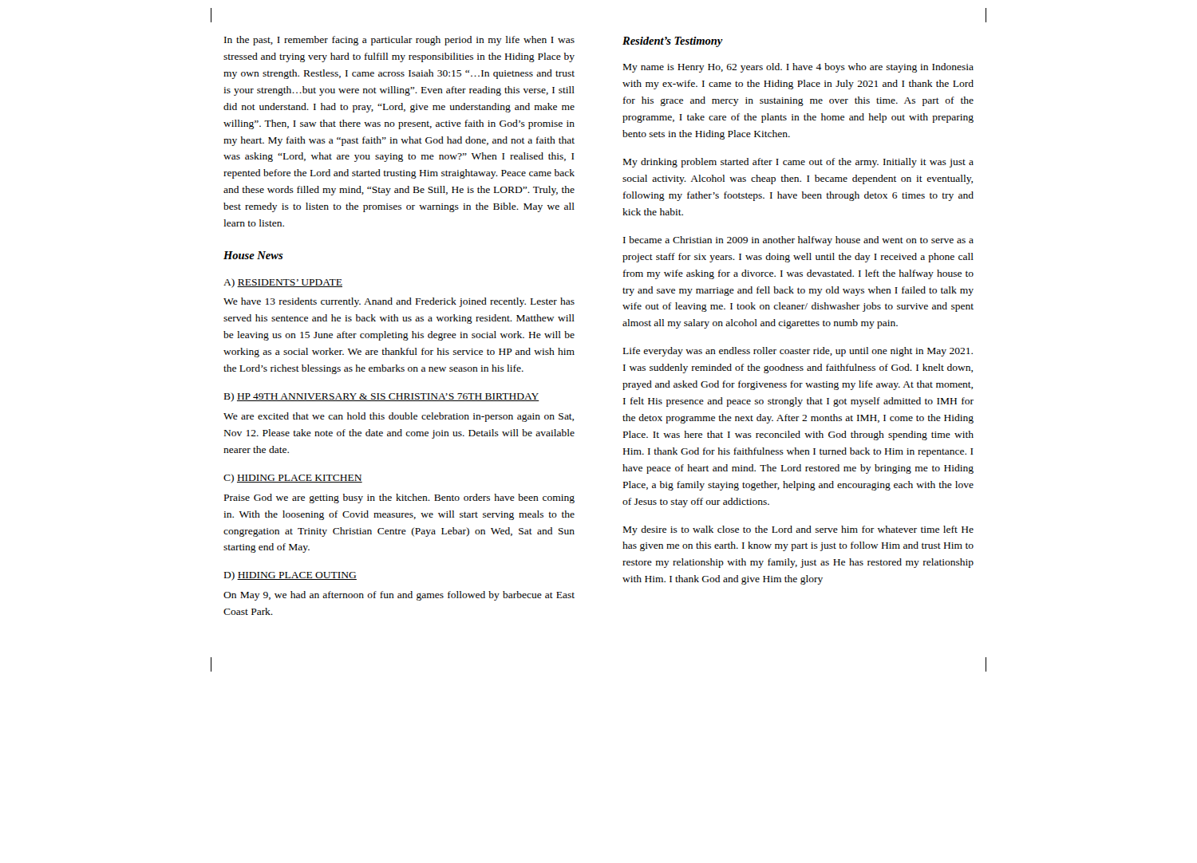In the past, I remember facing a particular rough period in my life when I was stressed and trying very hard to fulfill my responsibilities in the Hiding Place by my own strength. Restless, I came across Isaiah 30:15 “…In quietness and trust is your strength…but you were not willing”. Even after reading this verse, I still did not understand. I had to pray, “Lord, give me understanding and make me willing”. Then, I saw that there was no present, active faith in God’s promise in my heart. My faith was a “past faith” in what God had done, and not a faith that was asking “Lord, what are you saying to me now?” When I realised this, I repented before the Lord and started trusting Him straightaway. Peace came back and these words filled my mind, “Stay and Be Still, He is the LORD”. Truly, the best remedy is to listen to the promises or warnings in the Bible. May we all learn to listen.
House News
A) RESIDENTS’ UPDATE
We have 13 residents currently. Anand and Frederick joined recently. Lester has served his sentence and he is back with us as a working resident. Matthew will be leaving us on 15 June after completing his degree in social work. He will be working as a social worker. We are thankful for his service to HP and wish him the Lord’s richest blessings as he embarks on a new season in his life.
B) HP 49TH ANNIVERSARY & SIS CHRISTINA’S 76TH BIRTHDAY
We are excited that we can hold this double celebration in-person again on Sat, Nov 12. Please take note of the date and come join us. Details will be available nearer the date.
C) HIDING PLACE KITCHEN
Praise God we are getting busy in the kitchen. Bento orders have been coming in. With the loosening of Covid measures, we will start serving meals to the congregation at Trinity Christian Centre (Paya Lebar) on Wed, Sat and Sun starting end of May.
D) HIDING PLACE OUTING
On May 9, we had an afternoon of fun and games followed by barbecue at East Coast Park.
Resident’s Testimony
My name is Henry Ho, 62 years old. I have 4 boys who are staying in Indonesia with my ex-wife. I came to the Hiding Place in July 2021 and I thank the Lord for his grace and mercy in sustaining me over this time. As part of the programme, I take care of the plants in the home and help out with preparing bento sets in the Hiding Place Kitchen.
My drinking problem started after I came out of the army. Initially it was just a social activity. Alcohol was cheap then. I became dependent on it eventually, following my father’s footsteps. I have been through detox 6 times to try and kick the habit.
I became a Christian in 2009 in another halfway house and went on to serve as a project staff for six years. I was doing well until the day I received a phone call from my wife asking for a divorce. I was devastated. I left the halfway house to try and save my marriage and fell back to my old ways when I failed to talk my wife out of leaving me. I took on cleaner/ dishwasher jobs to survive and spent almost all my salary on alcohol and cigarettes to numb my pain.
Life everyday was an endless roller coaster ride, up until one night in May 2021. I was suddenly reminded of the goodness and faithfulness of God. I knelt down, prayed and asked God for forgiveness for wasting my life away. At that moment, I felt His presence and peace so strongly that I got myself admitted to IMH for the detox programme the next day. After 2 months at IMH, I come to the Hiding Place. It was here that I was reconciled with God through spending time with Him. I thank God for his faithfulness when I turned back to Him in repentance. I have peace of heart and mind. The Lord restored me by bringing me to Hiding Place, a big family staying together, helping and encouraging each with the love of Jesus to stay off our addictions.
My desire is to walk close to the Lord and serve him for whatever time left He has given me on this earth. I know my part is just to follow Him and trust Him to restore my relationship with my family, just as He has restored my relationship with Him. I thank God and give Him the glory